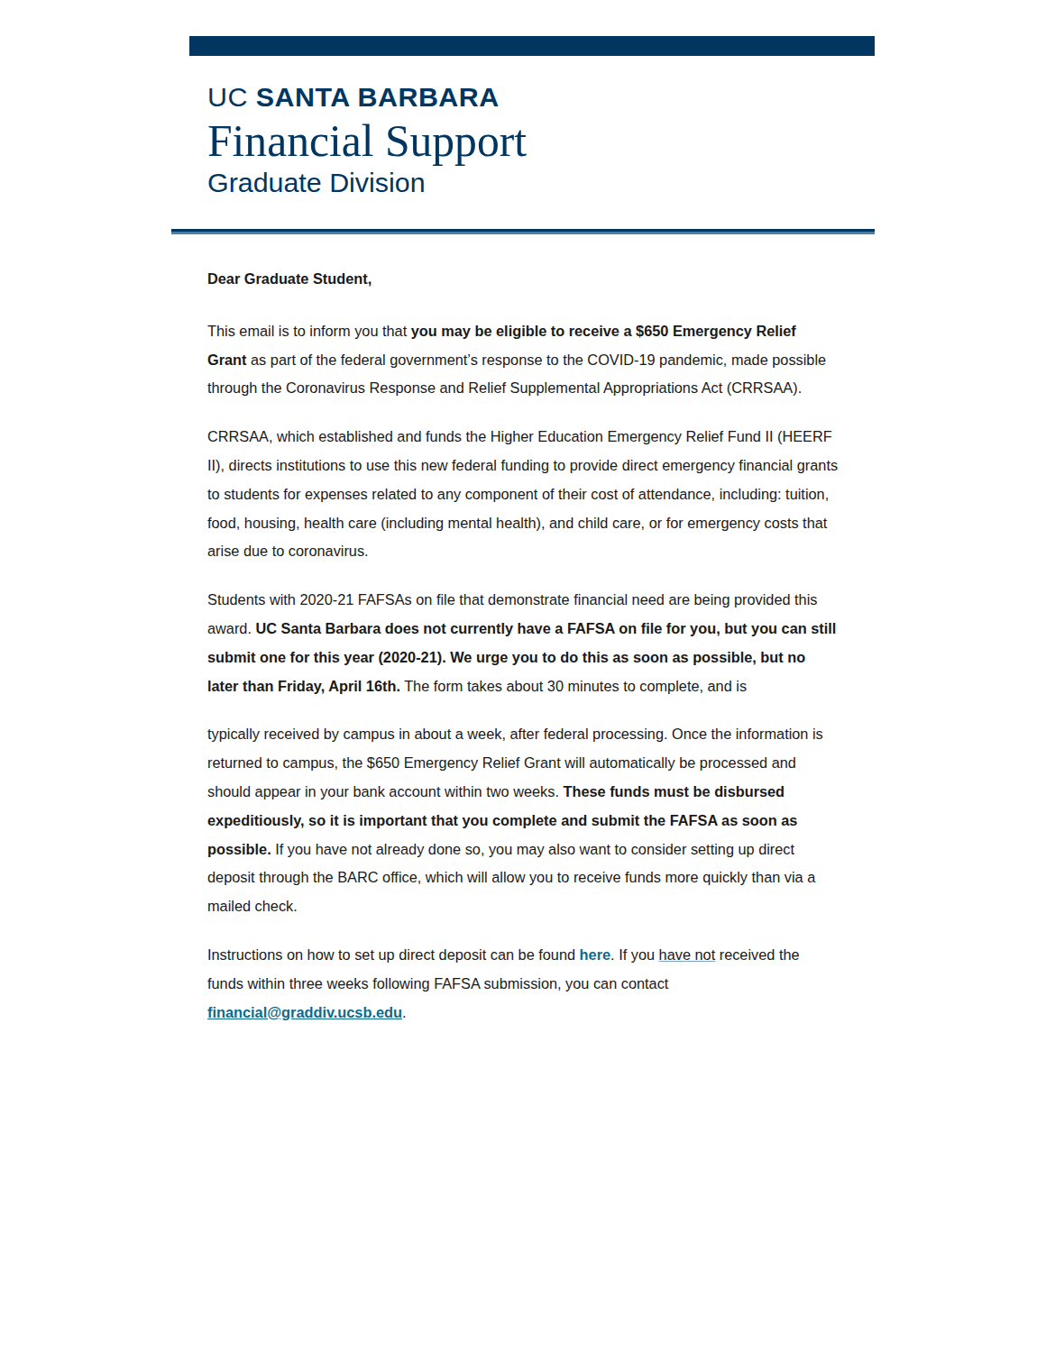UC SANTA BARBARA
Financial Support
Graduate Division
Dear Graduate Student,
This email is to inform you that you may be eligible to receive a $650 Emergency Relief Grant as part of the federal government’s response to the COVID-19 pandemic, made possible through the Coronavirus Response and Relief Supplemental Appropriations Act (CRRSAA).
CRRSAA, which established and funds the Higher Education Emergency Relief Fund II (HEERF II), directs institutions to use this new federal funding to provide direct emergency financial grants to students for expenses related to any component of their cost of attendance, including: tuition, food, housing, health care (including mental health), and child care, or for emergency costs that arise due to coronavirus.
Students with 2020-21 FAFSAs on file that demonstrate financial need are being provided this award. UC Santa Barbara does not currently have a FAFSA on file for you, but you can still submit one for this year (2020-21). We urge you to do this as soon as possible, but no later than Friday, April 16th. The form takes about 30 minutes to complete, and is
typically received by campus in about a week, after federal processing. Once the information is returned to campus, the $650 Emergency Relief Grant will automatically be processed and should appear in your bank account within two weeks. These funds must be disbursed expeditiously, so it is important that you complete and submit the FAFSA as soon as possible. If you have not already done so, you may also want to consider setting up direct deposit through the BARC office, which will allow you to receive funds more quickly than via a mailed check.
Instructions on how to set up direct deposit can be found here. If you have not received the funds within three weeks following FAFSA submission, you can contact financial@graddiv.ucsb.edu.